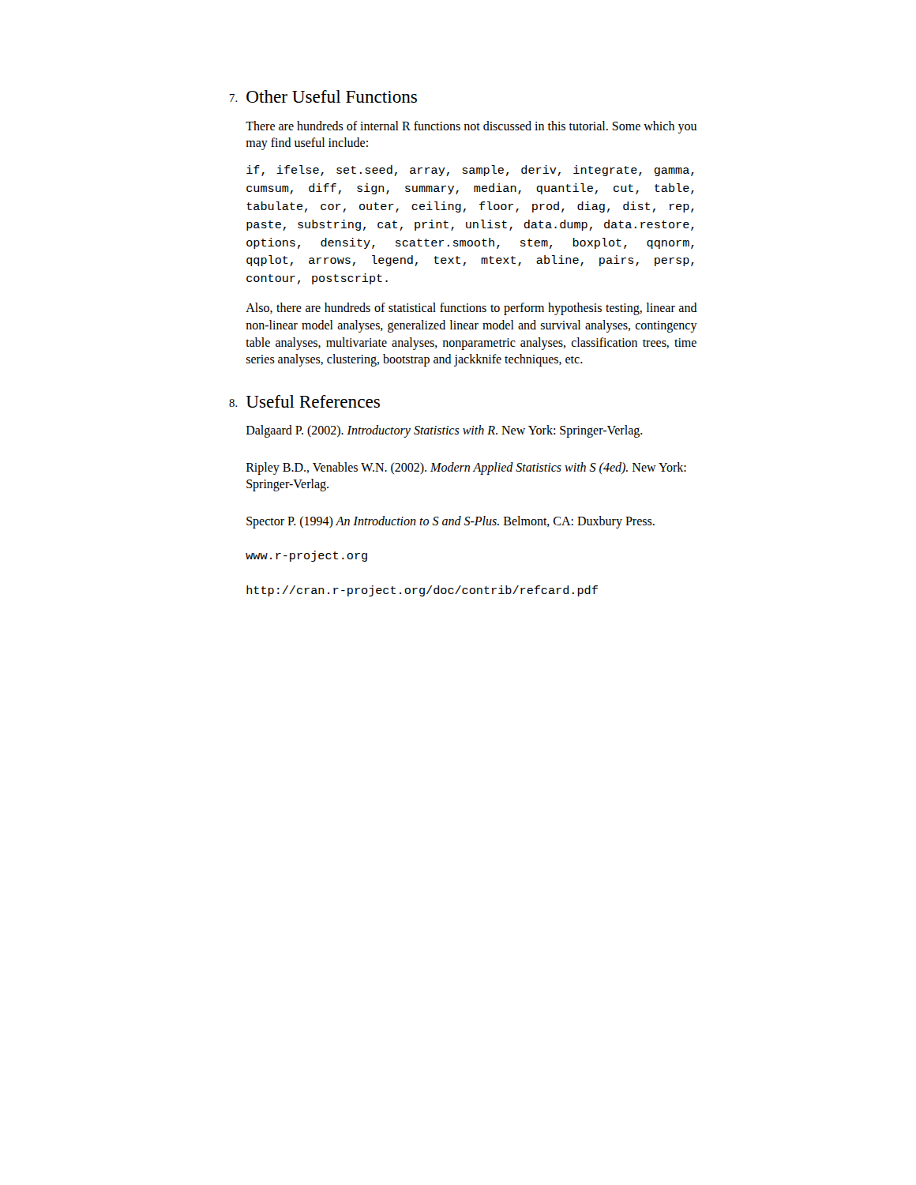7.
Other Useful Functions
There are hundreds of internal R functions not discussed in this tutorial. Some which you may find useful include:
if, ifelse, set.seed, array, sample, deriv, integrate, gamma, cumsum, diff, sign, summary, median, quantile, cut, table, tabulate, cor, outer, ceiling, floor, prod, diag, dist, rep, paste, substring, cat, print, unlist, data.dump, data.restore, options, density, scatter.smooth, stem, boxplot, qqnorm, qqplot, arrows, legend, text, mtext, abline, pairs, persp, contour, postscript.
Also, there are hundreds of statistical functions to perform hypothesis testing, linear and non-linear model analyses, generalized linear model and survival analyses, contingency table analyses, multivariate analyses, nonparametric analyses, classification trees, time series analyses, clustering, bootstrap and jackknife techniques, etc.
8.
Useful References
Dalgaard P. (2002). Introductory Statistics with R. New York: Springer-Verlag.
Ripley B.D., Venables W.N. (2002). Modern Applied Statistics with S (4ed). New York: Springer-Verlag.
Spector P. (1994) An Introduction to S and S-Plus. Belmont, CA: Duxbury Press.
www.r-project.org
http://cran.r-project.org/doc/contrib/refcard.pdf